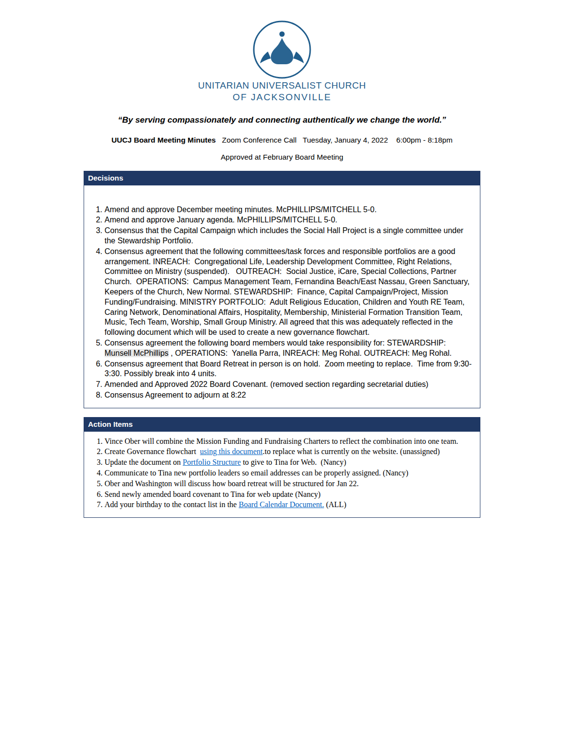UNITARIAN UNIVERSALIST CHURCH OF JACKSONVILLE
“By serving compassionately and connecting authentically we change the world.”
UUCJ Board Meeting Minutes Zoom Conference Call Tuesday, January 4, 2022 6:00pm - 8:18pm
Approved at February Board Meeting
Decisions
Amend and approve December meeting minutes. McPHILLIPS/MITCHELL 5-0.
Amend and approve January agenda. McPHILLIPS/MITCHELL 5-0.
Consensus that the Capital Campaign which includes the Social Hall Project is a single committee under the Stewardship Portfolio.
Consensus agreement that the following committees/task forces and responsible portfolios are a good arrangement. INREACH: Congregational Life, Leadership Development Committee, Right Relations, Committee on Ministry (suspended). OUTREACH: Social Justice, iCare, Special Collections, Partner Church. OPERATIONS: Campus Management Team, Fernandina Beach/East Nassau, Green Sanctuary, Keepers of the Church, New Normal. STEWARDSHIP: Finance, Capital Campaign/Project, Mission Funding/Fundraising. MINISTRY PORTFOLIO: Adult Religious Education, Children and Youth RE Team, Caring Network, Denominational Affairs, Hospitality, Membership, Ministerial Formation Transition Team, Music, Tech Team, Worship, Small Group Ministry. All agreed that this was adequately reflected in the following document which will be used to create a new governance flowchart.
Consensus agreement the following board members would take responsibility for: STEWARDSHIP: Munsell McPhillips , OPERATIONS: Yanella Parra, INREACH: Meg Rohal. OUTREACH: Meg Rohal.
Consensus agreement that Board Retreat in person is on hold. Zoom meeting to replace. Time from 9:30-3:30. Possibly break into 4 units.
Amended and Approved 2022 Board Covenant. (removed section regarding secretarial duties)
Consensus Agreement to adjourn at 8:22
Action Items
Vince Ober will combine the Mission Funding and Fundraising Charters to reflect the combination into one team.
Create Governance flowchart using this document.to replace what is currently on the website. (unassigned)
Update the document on Portfolio Structure to give to Tina for Web. (Nancy)
Communicate to Tina new portfolio leaders so email addresses can be properly assigned. (Nancy)
Ober and Washington will discuss how board retreat will be structured for Jan 22.
Send newly amended board covenant to Tina for web update (Nancy)
Add your birthday to the contact list in the Board Calendar Document. (ALL)